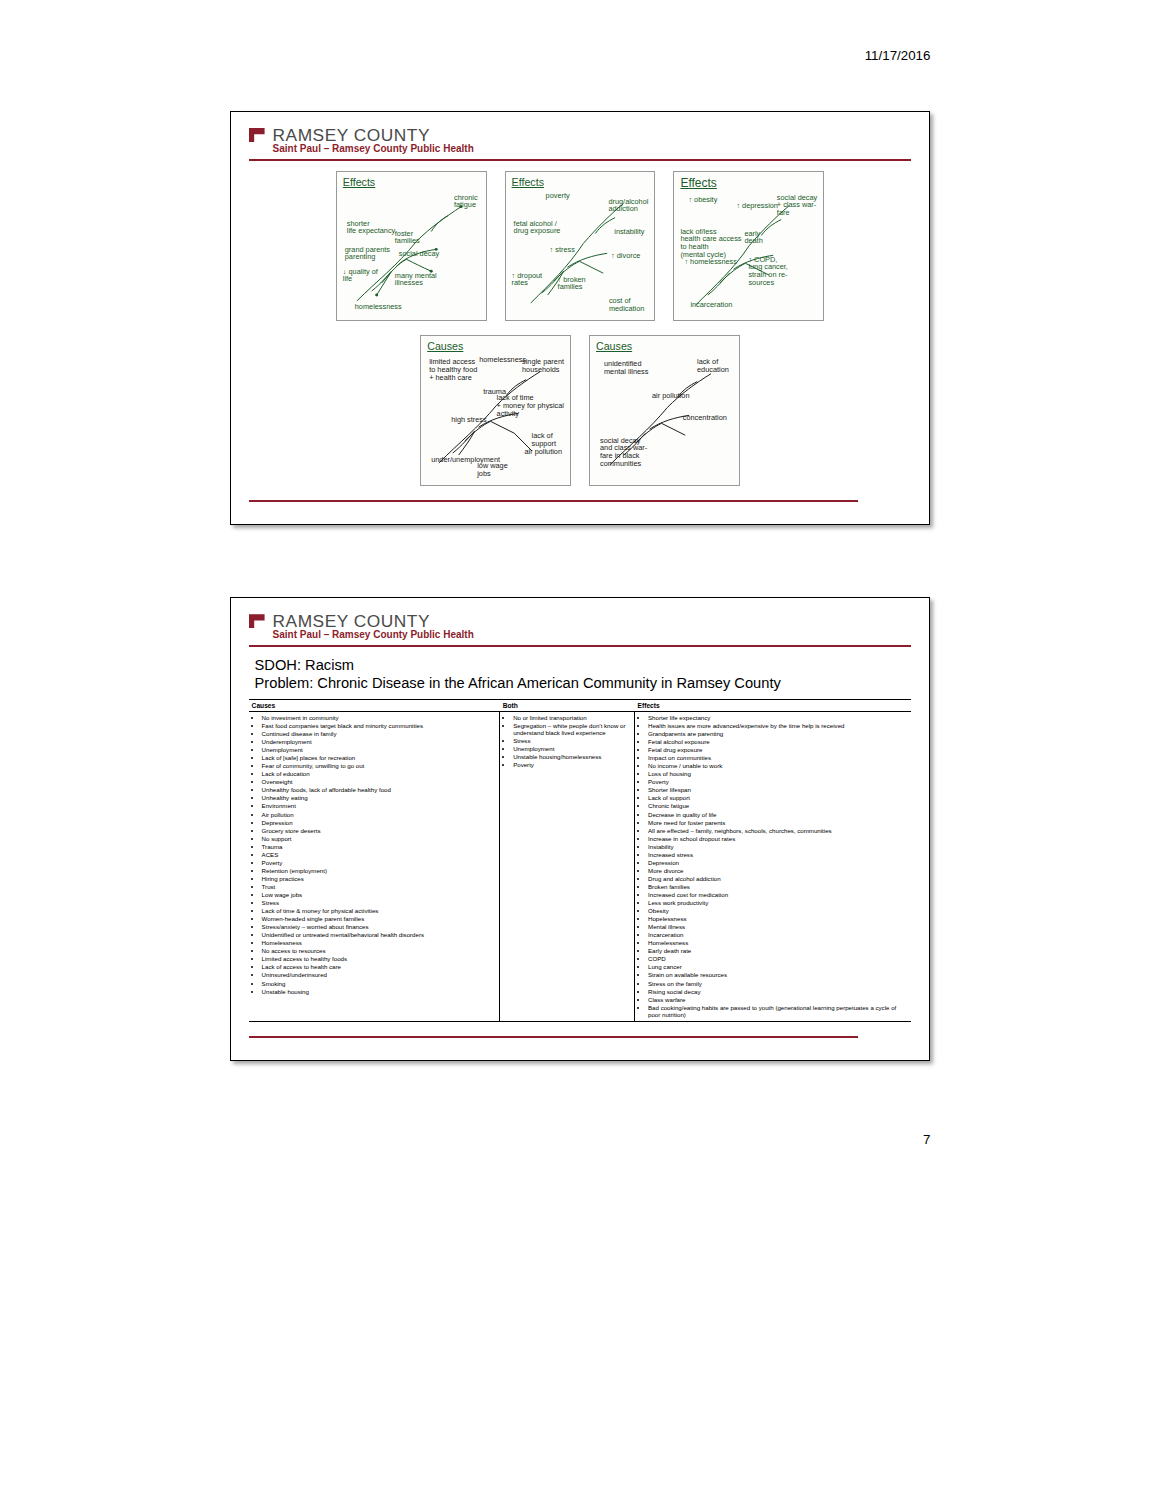11/17/2016
RAMSEY COUNTY
Saint Paul – Ramsey County Public Health
Effects chronic
fatigue shorter
life expectancy foster
families grand parents
parenting social decay ↓ quality of
life many mental
illnesses homelessness
Effects poverty drug/alcohol
addiction fetal alcohol /
drug exposure instability ↑ stress ↑ divorce ↑ dropout
rates ↑ broken
families cost of
medication
Effects ↑ obesity ↑ depression social decay
+ class war-
fare lack of/less
health care access
to health
(mental cycle) early
death ↑ homelessness ↑ COPD,
lung cancer,
strain on re-
sources incarceration
Causes limited access
to healthy food
+ health care homelessness single parent
households trauma lack of time
+ money for physical
activity high stress lack of
support under/unemployment low wage
jobs air pollution
Causes unidentified
mental illness lack of
education air pollution concentration social decay
and class war-
fare in black
communities
RAMSEY COUNTY
Saint Paul – Ramsey County Public Health
SDOH: Racism
Problem: Chronic Disease in the African American Community in Ramsey County
| Causes | Both | Effects |
| --- | --- | --- |
| No investment in community Fast food companies target black and minority communities Continued disease in family Underemployment Unemployment Lack of [safe] places for recreation Fear of community, unwilling to go out Lack of education Overweight Unhealthy foods, lack of affordable healthy food Unhealthy eating Environment Air pollution Depression Grocery store deserts No support Trauma ACES Poverty Retention (employment) Hiring practices Trust Low wage jobs Stress Lack of time & money for physical activities Women-headed single parent families Stress/anxiety – worried about finances Unidentified or untreated mental/behavioral health disorders Homelessness No access to resources Limited access to healthy foods Lack of access to health care Uninsured/underinsured Smoking Unstable housing | No or limited transportation Segregation – white people don’t know or understand black lived experience Stress Unemployment Unstable housing/homelessness Poverty | Shorter life expectancy Health issues are more advanced/expensive by the time help is received Grandparents are parenting Fetal alcohol exposure Fetal drug exposure Impact on communities No income / unable to work Loss of housing Poverty Shorter lifespan Lack of support Chronic fatigue Decrease in quality of life More need for foster parents All are effected – family, neighbors, schools, churches, communities Increase in school dropout rates Instability Increased stress Depression More divorce Drug and alcohol addiction Broken families Increased cost for medication Less work productivity Obesity Hopelessness Mental illness Incarceration Homelessness Early death rate COPD Lung cancer Strain on available resources Stress on the family Rising social decay Class warfare Bad cooking/eating habits are passed to youth (generational learning perpetuates a cycle of poor nutrition) |
7